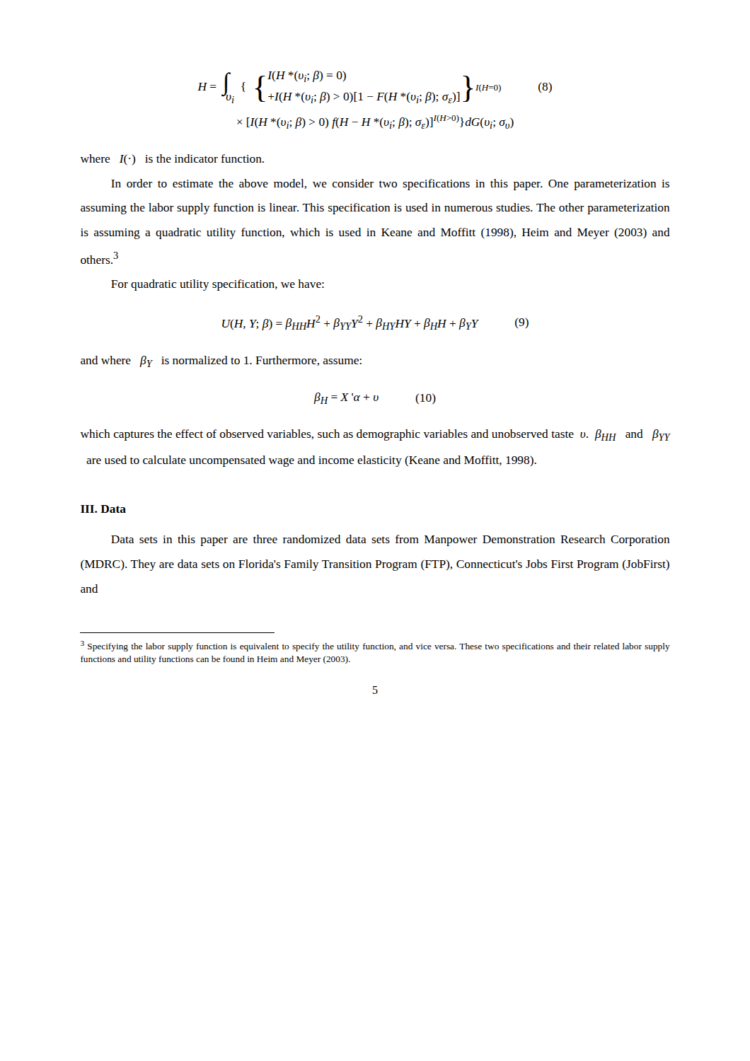H = ∫υi { { I(H *(υi; β) = 0)
+I(H *(υi; β) > 0)[1 − F(H *(υi; β); σε)] }I(H=0) (8)
× [I(H *(υi; β) > 0) f(H − H *(υi; β); σε)]I(H>0)}dG(υi; συ)
where I(·) is the indicator function.
In order to estimate the above model, we consider two specifications in this paper. One parameterization is assuming the labor supply function is linear. This specification is used in numerous studies. The other parameterization is assuming a quadratic utility function, which is used in Keane and Moffitt (1998), Heim and Meyer (2003) and others.3
For quadratic utility specification, we have:
U(H, Y; β) = βHH H2 + βYY Y2 + βHY HY + βH H + βY Y (9)
and where βY is normalized to 1. Furthermore, assume:
βH = X 'α + υ (10)
which captures the effect of observed variables, such as demographic variables and unobserved taste υ. βHH and βYY are used to calculate uncompensated wage and income elasticity (Keane and Moffitt, 1998).
III. Data
Data sets in this paper are three randomized data sets from Manpower Demonstration Research Corporation (MDRC). They are data sets on Florida's Family Transition Program (FTP), Connecticut's Jobs First Program (JobFirst) and
3 Specifying the labor supply function is equivalent to specify the utility function, and vice versa. These two specifications and their related labor supply functions and utility functions can be found in Heim and Meyer (2003).
5